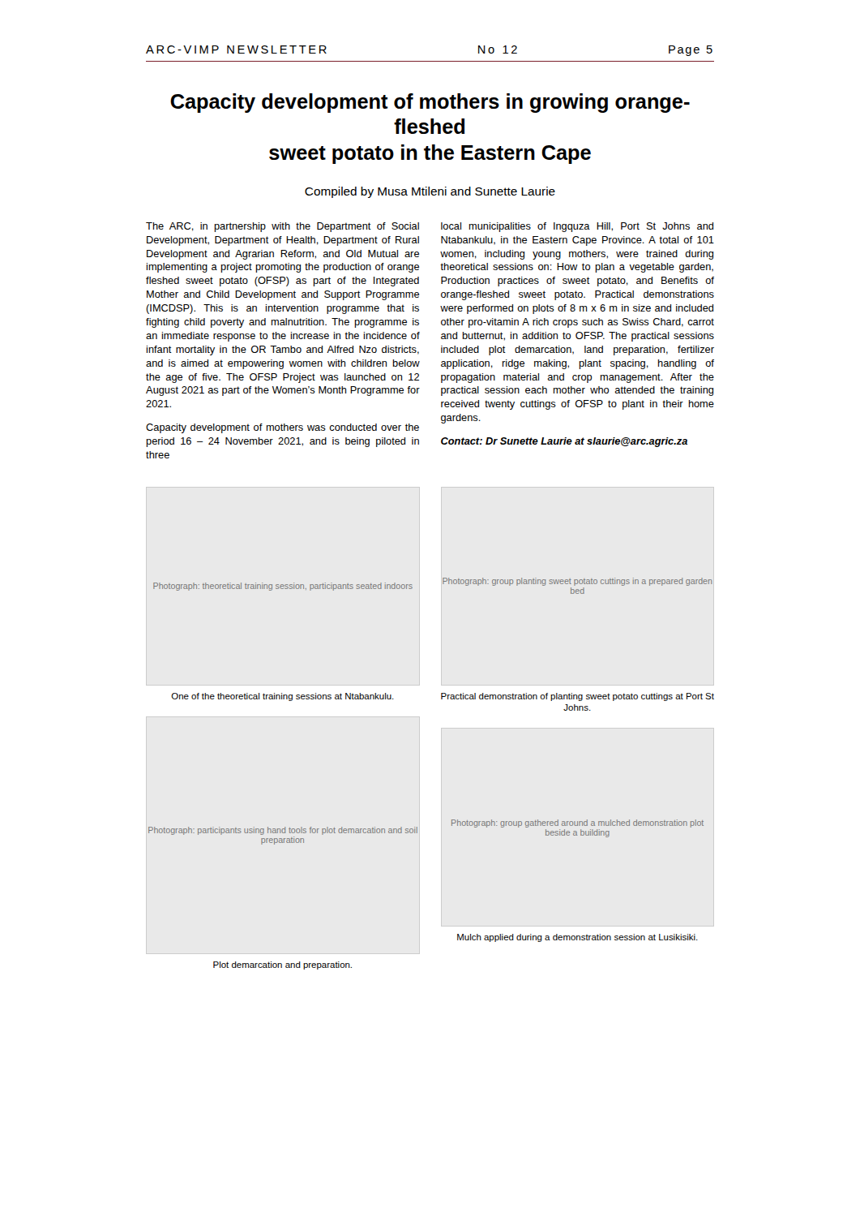ARC-VIMP NEWSLETTER No 12 Page 5
Capacity development of mothers in growing orange-fleshed
sweet potato in the Eastern Cape
Compiled by Musa Mtileni and Sunette Laurie
The ARC, in partnership with the Department of Social Development, Department of Health, Department of Rural Development and Agrarian Reform, and Old Mutual are implementing a project promoting the production of orange fleshed sweet potato (OFSP) as part of the Integrated Mother and Child Development and Support Programme (IMCDSP). This is an intervention programme that is fighting child poverty and malnutrition. The programme is an immediate response to the increase in the incidence of infant mortality in the OR Tambo and Alfred Nzo districts, and is aimed at empowering women with children below the age of five. The OFSP Project was launched on 12 August 2021 as part of the Women’s Month Programme for 2021.
Capacity development of mothers was conducted over the period 16 – 24 November 2021, and is being piloted in three
local municipalities of Ingquza Hill, Port St Johns and Ntabankulu, in the Eastern Cape Province. A total of 101 women, including young mothers, were trained during theoretical sessions on: How to plan a vegetable garden, Production practices of sweet potato, and Benefits of orange-fleshed sweet potato. Practical demonstrations were performed on plots of 8 m x 6 m in size and included other pro-vitamin A rich crops such as Swiss Chard, carrot and butternut, in addition to OFSP. The practical sessions included plot demarcation, land preparation, fertilizer application, ridge making, plant spacing, handling of propagation material and crop management. After the practical session each mother who attended the training received twenty cuttings of OFSP to plant in their home gardens.
Contact: Dr Sunette Laurie at slaurie@arc.agric.za
Photograph: theoretical training session, participants seated indoors
One of the theoretical training sessions at Ntabankulu.
Photograph: participants using hand tools for plot demarcation and soil preparation
Plot demarcation and preparation.
Photograph: group planting sweet potato cuttings in a prepared garden bed
Practical demonstration of planting sweet potato cuttings at Port St Johns.
Photograph: group gathered around a mulched demonstration plot beside a building
Mulch applied during a demonstration session at Lusikisiki.